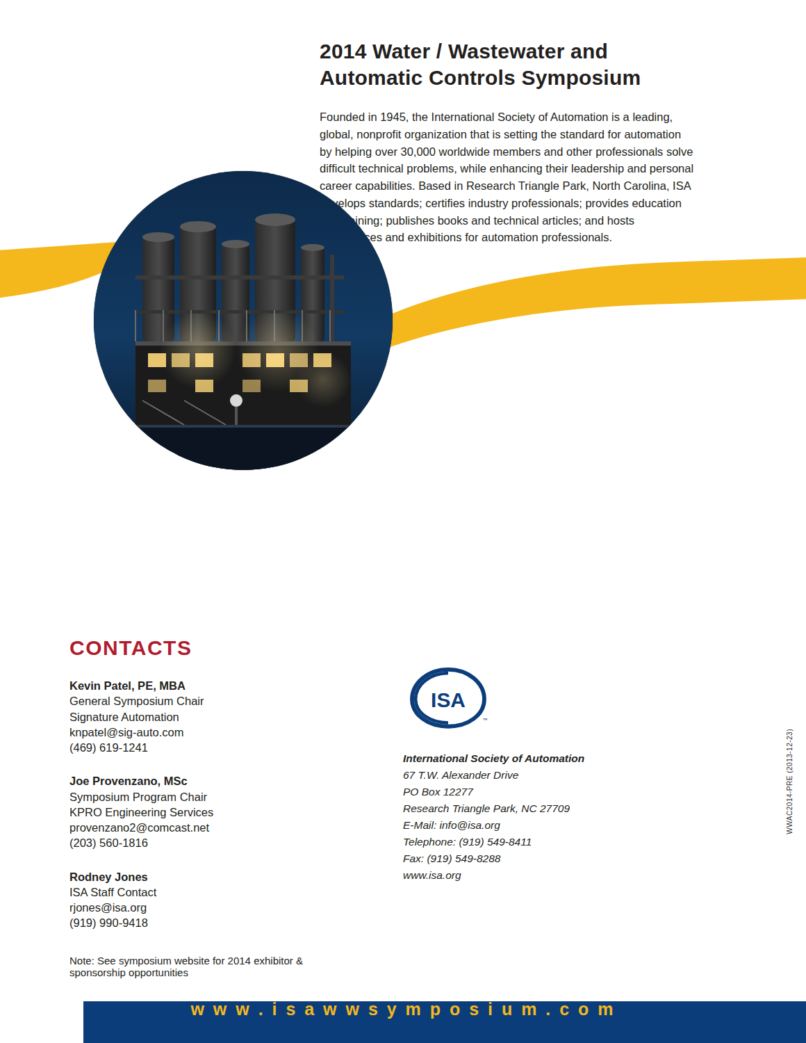2014 Water / Wastewater and
Automatic Controls Symposium
Founded in 1945, the International Society of Automation is a leading, global, nonprofit organization that is setting the standard for automation by helping over 30,000 worldwide members and other professionals solve difficult technical problems, while enhancing their leadership and personal career capabilities. Based in Research Triangle Park, North Carolina, ISA develops standards; certifies industry professionals; provides education and training; publishes books and technical articles; and hosts conferences and exhibitions for automation professionals.
CONTACTS
Kevin Patel, PE, MBA General Symposium Chair
Signature Automation
knpatel@sig-auto.com
(469) 619-1241
Joe Provenzano, MSc Symposium Program Chair
KPRO Engineering Services
provenzano2@comcast.net
(203) 560-1816
Rodney Jones ISA Staff Contact
rjones@isa.org
(919) 990-9418
Note: See symposium website for 2014 exhibitor & sponsorship opportunities
ISA ™ International Society of Automation
67 T.W. Alexander Drive
PO Box 12277
Research Triangle Park, NC 27709
E-Mail: info@isa.org
Telephone: (919) 549-8411
Fax: (919) 549-8288
www.isa.org
WWAC2014-PRE (2013-12-23)
For more information visit:
w w w . i s a w w s y m p o s i u m . c o m